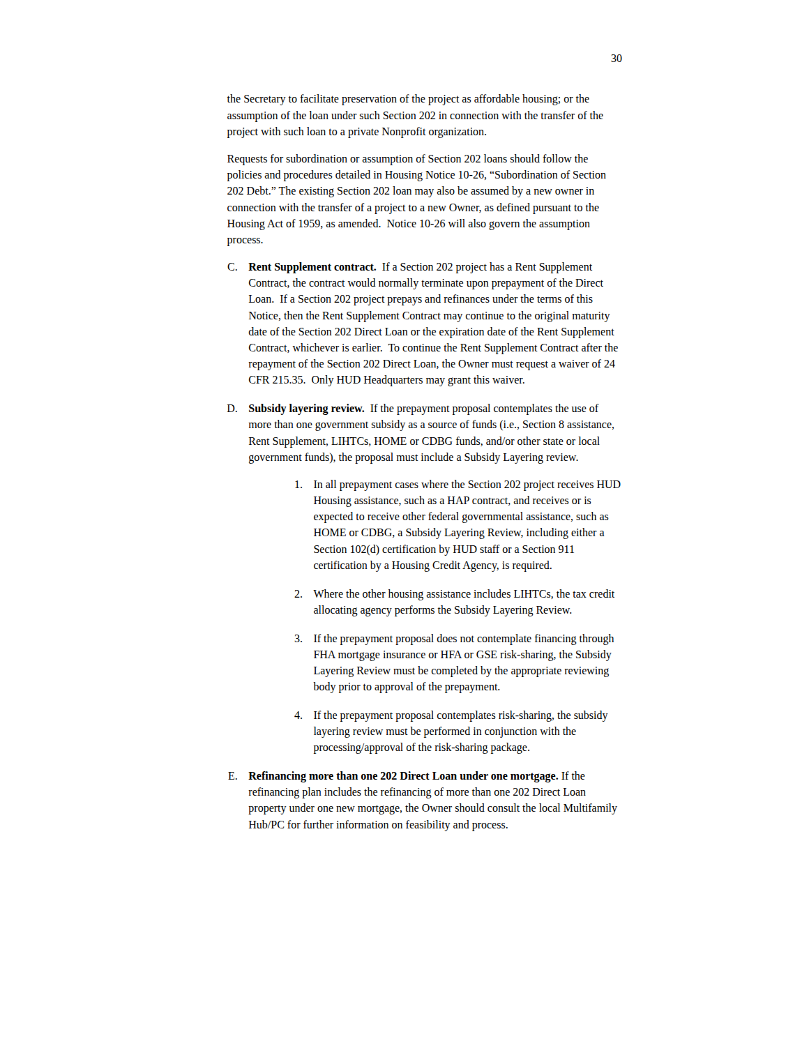30
the Secretary to facilitate preservation of the project as affordable housing; or the assumption of the loan under such Section 202 in connection with the transfer of the project with such loan to a private Nonprofit organization.
Requests for subordination or assumption of Section 202 loans should follow the policies and procedures detailed in Housing Notice 10-26, “Subordination of Section 202 Debt.” The existing Section 202 loan may also be assumed by a new owner in connection with the transfer of a project to a new Owner, as defined pursuant to the Housing Act of 1959, as amended. Notice 10-26 will also govern the assumption process.
Rent Supplement contract. If a Section 202 project has a Rent Supplement Contract, the contract would normally terminate upon prepayment of the Direct Loan. If a Section 202 project prepays and refinances under the terms of this Notice, then the Rent Supplement Contract may continue to the original maturity date of the Section 202 Direct Loan or the expiration date of the Rent Supplement Contract, whichever is earlier. To continue the Rent Supplement Contract after the repayment of the Section 202 Direct Loan, the Owner must request a waiver of 24 CFR 215.35. Only HUD Headquarters may grant this waiver.
Subsidy layering review. If the prepayment proposal contemplates the use of more than one government subsidy as a source of funds (i.e., Section 8 assistance, Rent Supplement, LIHTCs, HOME or CDBG funds, and/or other state or local government funds), the proposal must include a Subsidy Layering review.
In all prepayment cases where the Section 202 project receives HUD Housing assistance, such as a HAP contract, and receives or is expected to receive other federal governmental assistance, such as HOME or CDBG, a Subsidy Layering Review, including either a Section 102(d) certification by HUD staff or a Section 911 certification by a Housing Credit Agency, is required.
Where the other housing assistance includes LIHTCs, the tax credit allocating agency performs the Subsidy Layering Review.
If the prepayment proposal does not contemplate financing through FHA mortgage insurance or HFA or GSE risk-sharing, the Subsidy Layering Review must be completed by the appropriate reviewing body prior to approval of the prepayment.
If the prepayment proposal contemplates risk-sharing, the subsidy layering review must be performed in conjunction with the processing/approval of the risk-sharing package.
Refinancing more than one 202 Direct Loan under one mortgage. If the refinancing plan includes the refinancing of more than one 202 Direct Loan property under one new mortgage, the Owner should consult the local Multifamily Hub/PC for further information on feasibility and process.